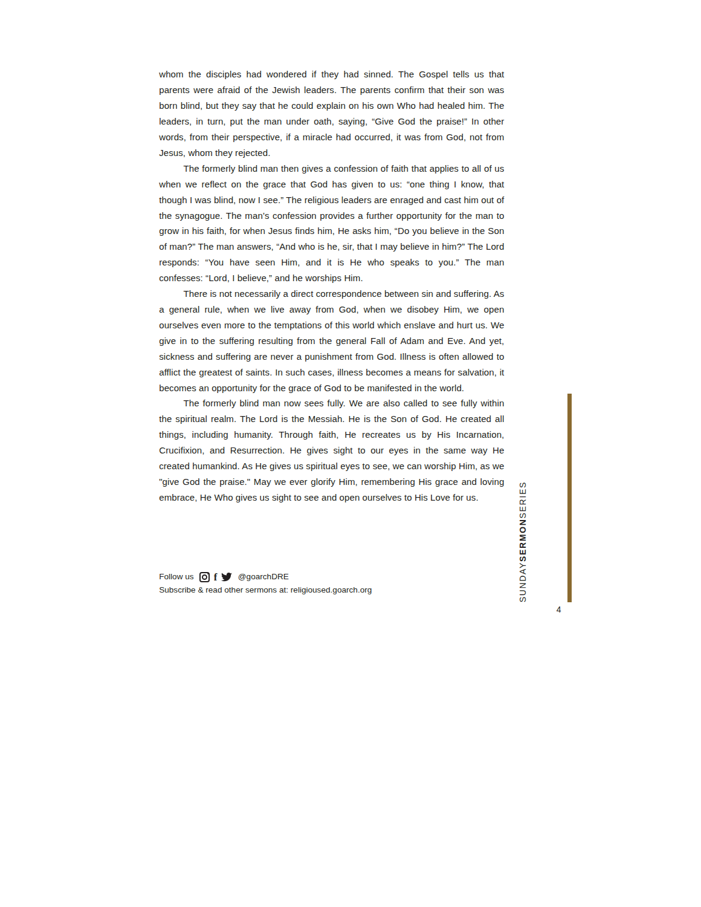whom the disciples had wondered if they had sinned. The Gospel tells us that parents were afraid of the Jewish leaders. The parents confirm that their son was born blind, but they say that he could explain on his own Who had healed him. The leaders, in turn, put the man under oath, saying, “Give God the praise!” In other words, from their perspective, if a miracle had occurred, it was from God, not from Jesus, whom they rejected.
The formerly blind man then gives a confession of faith that applies to all of us when we reflect on the grace that God has given to us: “one thing I know, that though I was blind, now I see.” The religious leaders are enraged and cast him out of the synagogue. The man’s confession provides a further opportunity for the man to grow in his faith, for when Jesus finds him, He asks him, “Do you believe in the Son of man?” The man answers, “And who is he, sir, that I may believe in him?” The Lord responds: “You have seen Him, and it is He who speaks to you.” The man confesses: “Lord, I believe,” and he worships Him.
There is not necessarily a direct correspondence between sin and suffering. As a general rule, when we live away from God, when we disobey Him, we open ourselves even more to the temptations of this world which enslave and hurt us. We give in to the suffering resulting from the general Fall of Adam and Eve. And yet, sickness and suffering are never a punishment from God. Illness is often allowed to afflict the greatest of saints. In such cases, illness becomes a means for salvation, it becomes an opportunity for the grace of God to be manifested in the world.
The formerly blind man now sees fully. We are also called to see fully within the spiritual realm. The Lord is the Messiah. He is the Son of God. He created all things, including humanity. Through faith, He recreates us by His Incarnation, Crucifixion, and Resurrection. He gives sight to our eyes in the same way He created humankind. As He gives us spiritual eyes to see, we can worship Him, as we "give God the praise." May we ever glorify Him, remembering His grace and loving embrace, He Who gives us sight to see and open ourselves to His Love for us.
Follow us f @goarchDRE
Subscribe & read other sermons at: religioused.goarch.org
SUNDAYSERMONSERIES
4